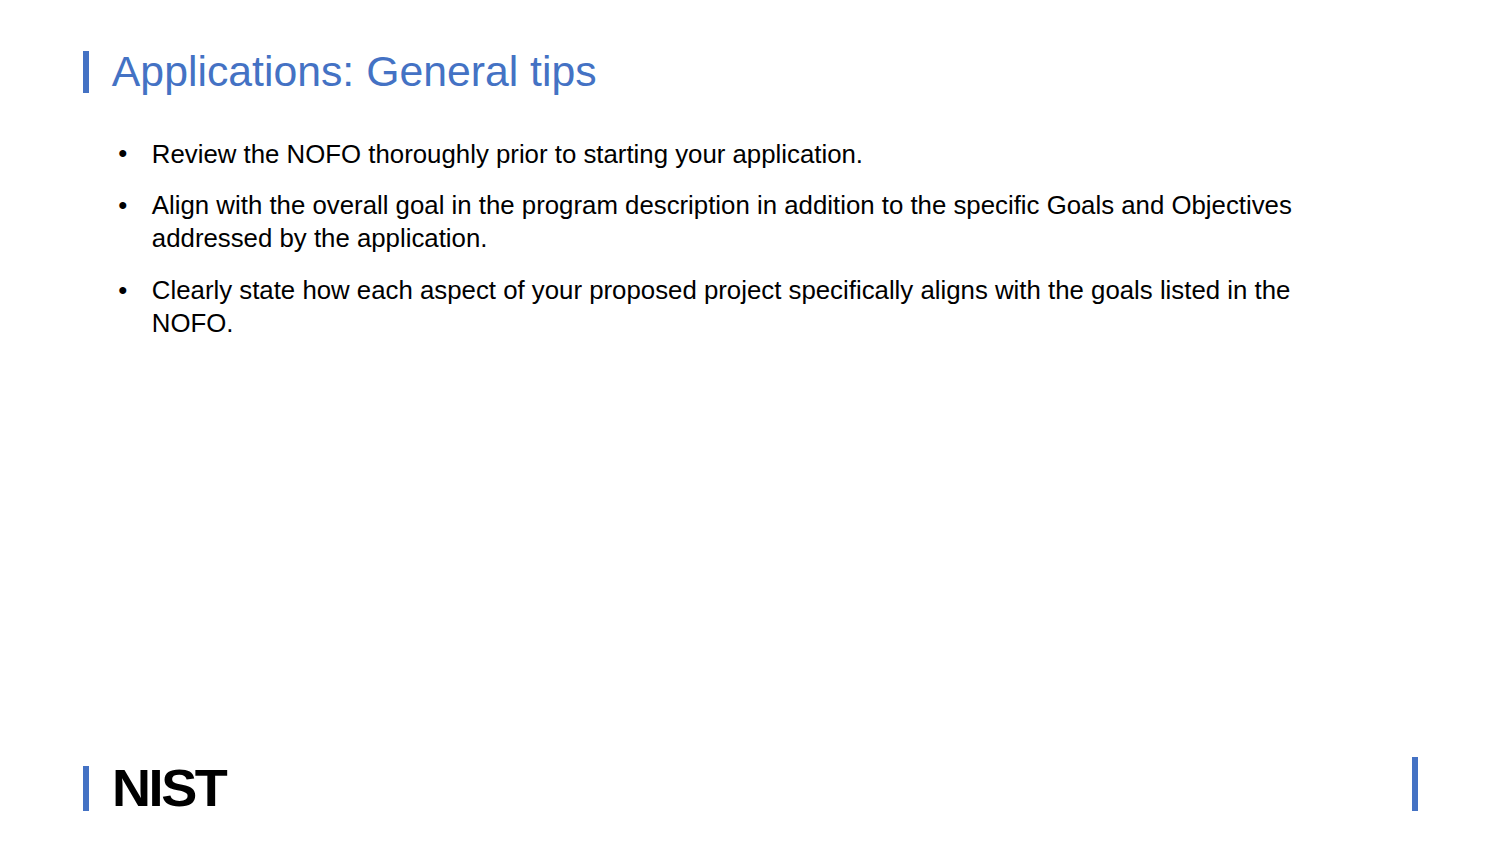Applications: General tips
Review the NOFO thoroughly prior to starting your application.
Align with the overall goal in the program description in addition to the specific Goals and Objectives addressed by the application.
Clearly state how each aspect of your proposed project specifically aligns with the goals listed in the NOFO.
NIST